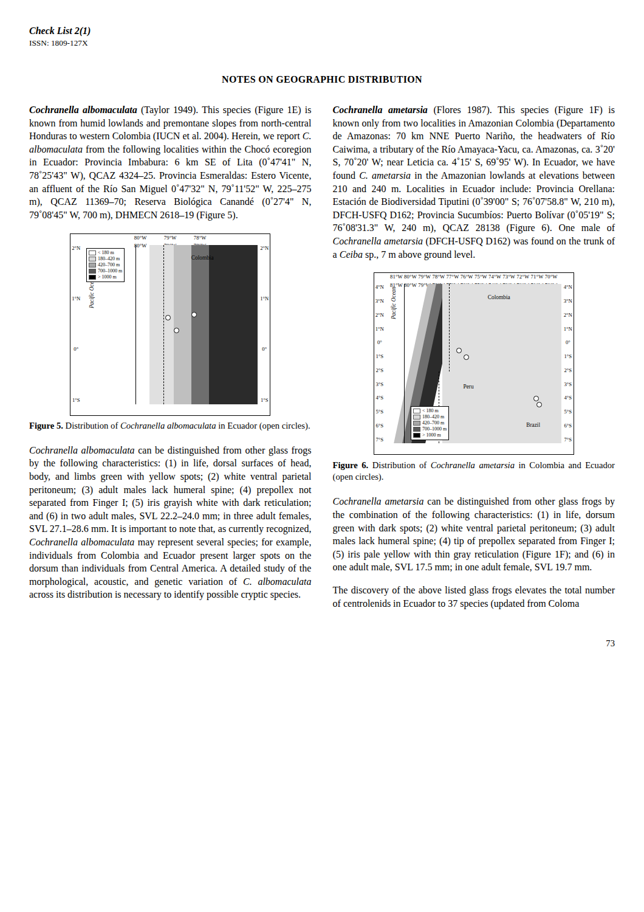Check List 2(1)
ISSN: 1809-127X
NOTES ON GEOGRAPHIC DISTRIBUTION
Cochranella albomaculata (Taylor 1949). This species (Figure 1E) is known from humid lowlands and premontane slopes from north-central Honduras to western Colombia (IUCN et al. 2004). Herein, we report C. albomaculata from the following localities within the Chocó ecoregion in Ecuador: Provincia Imbabura: 6 km SE of Lita (0˚47'41" N, 78˚25'43" W), QCAZ 4324–25. Provincia Esmeraldas: Estero Vicente, an affluent of the Río San Miguel 0˚47'32" N, 79˚11'52" W, 225–275 m), QCAZ 11369–70; Reserva Biológica Canandé (0˚27'4" N, 79˚08'45" W, 700 m), DHMECN 2618–19 (Figure 5).
80°W 79°W 78°W
2°N 1°N 0°1°S
2°N 1°N 0°1°S
Colombia
Pacific Ocean
< 180 m
180–420 m
420–700 m
700–1000 m
> 1000 m
80°W 79°W 78°W
Figure 5. Distribution of Cochranella albomaculata in Ecuador (open circles).
Cochranella albomaculata can be distinguished from other glass frogs by the following characteristics: (1) in life, dorsal surfaces of head, body, and limbs green with yellow spots; (2) white ventral parietal peritoneum; (3) adult males lack humeral spine; (4) prepollex not separated from Finger I; (5) iris grayish white with dark reticulation; and (6) in two adult males, SVL 22.2–24.0 mm; in three adult females, SVL 27.1–28.6 mm. It is important to note that, as currently recognized, Cochranella albomaculata may represent several species; for example, individuals from Colombia and Ecuador present larger spots on the dorsum than individuals from Central America. A detailed study of the morphological, acoustic, and genetic variation of C. albomaculata across its distribution is necessary to identify possible cryptic species.
Cochranella ametarsia (Flores 1987). This species (Figure 1F) is known only from two localities in Amazonian Colombia (Departamento de Amazonas: 70 km NNE Puerto Nariño, the headwaters of Río Caiwima, a tributary of the Río Amayaca-Yacu, ca. Amazonas, ca. 3˚20' S, 70˚20' W; near Leticia ca. 4˚15' S, 69˚95' W). In Ecuador, we have found C. ametarsia in the Amazonian lowlands at elevations between 210 and 240 m. Localities in Ecuador include: Provincia Orellana: Estación de Biodiversidad Tiputini (0˚39'00" S; 76˚07'58.8" W, 210 m), DFCH-USFQ D162; Provincia Sucumbíos: Puerto Bolívar (0˚05'19" S; 76˚08'31.3" W, 240 m), QCAZ 28138 (Figure 6). One male of Cochranella ametarsia (DFCH-USFQ D162) was found on the trunk of a Ceiba sp., 7 m above ground level.
81°W 80°W 79°W 78°W 77°W 76°W 75°W 74°W 73°W 72°W 71°W 70°W
4°N 3°N 2°N 1°N 0°1°S 2°S 3°S 4°S 5°S 6°S 7°S
4°N 3°N 2°N 1°N 0°1°S 2°S 3°S 4°S 5°S 6°S 7°S
Colombia
Peru
Brazil
Pacific Ocean
< 180 m
180–420 m
420–700 m
700–1000 m
> 1000 m
81°W 80°W 79°W 78°W 77°W 76°W 75°W 74°W 73°W 72°W 71°W 70°W
Figure 6. Distribution of Cochranella ametarsia in Colombia and Ecuador (open circles).
Cochranella ametarsia can be distinguished from other glass frogs by the combination of the following characteristics: (1) in life, dorsum green with dark spots; (2) white ventral parietal peritoneum; (3) adult males lack humeral spine; (4) tip of prepollex separated from Finger I; (5) iris pale yellow with thin gray reticulation (Figure 1F); and (6) in one adult male, SVL 17.5 mm; in one adult female, SVL 19.7 mm.
The discovery of the above listed glass frogs elevates the total number of centrolenids in Ecuador to 37 species (updated from Coloma
73